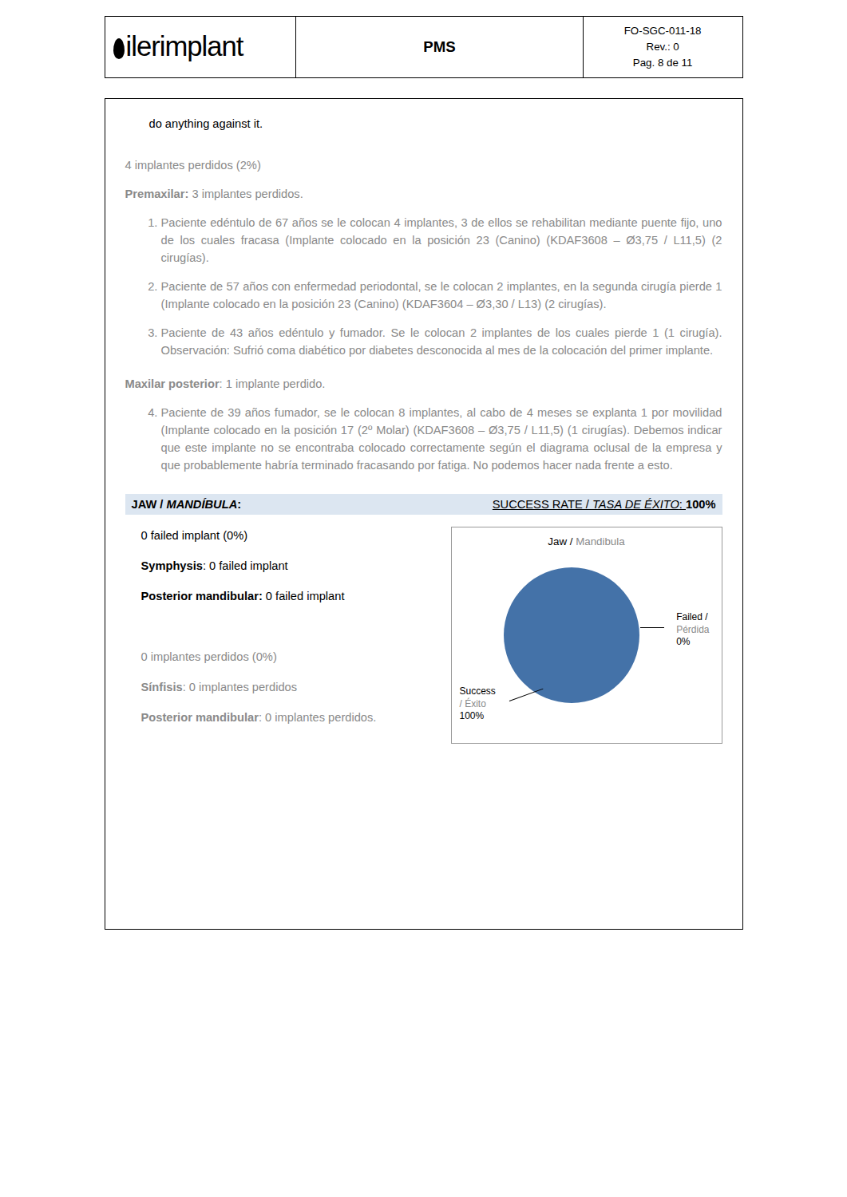| iler implant | PMS | FO-SGC-011-18 Rev.: 0 Pag. 8 de 11 |
do anything against it.
4 implantes perdidos (2%)
Premaxilar: 3 implantes perdidos.
Paciente edéntulo de 67 años se le colocan 4 implantes, 3 de ellos se rehabilitan mediante puente fijo, uno de los cuales fracasa (Implante colocado en la posición 23 (Canino) (KDAF3608 – Ø3,75 / L11,5) (2 cirugías).
Paciente de 57 años con enfermedad periodontal, se le colocan 2 implantes, en la segunda cirugía pierde 1 (Implante colocado en la posición 23 (Canino) (KDAF3604 – Ø3,30 / L13) (2 cirugías).
Paciente de 43 años edéntulo y fumador. Se le colocan 2 implantes de los cuales pierde 1 (1 cirugía). Observación: Sufrió coma diabético por diabetes desconocida al mes de la colocación del primer implante.
Maxilar posterior: 1 implante perdido.
Paciente de 39 años fumador, se le colocan 8 implantes, al cabo de 4 meses se explanta 1 por movilidad (Implante colocado en la posición 17 (2º Molar) (KDAF3608 – Ø3,75 / L11,5) (1 cirugías). Debemos indicar que este implante no se encontraba colocado correctamente según el diagrama oclusal de la empresa y que probablemente habría terminado fracasando por fatiga. No podemos hacer nada frente a esto.
JAW / MANDÍBULA: SUCCESS RATE / TASA DE ÉXITO: 100%
0 failed implant (0%)
Symphysis: 0 failed implant
Posterior mandibular: 0 failed implant
0 implantes perdidos (0%)
Sínfisis: 0 implantes perdidos
Posterior mandibular: 0 implantes perdidos.
Jaw / Mandibula
Failed /
Pérdida
0%
Success
/ Éxito
100%